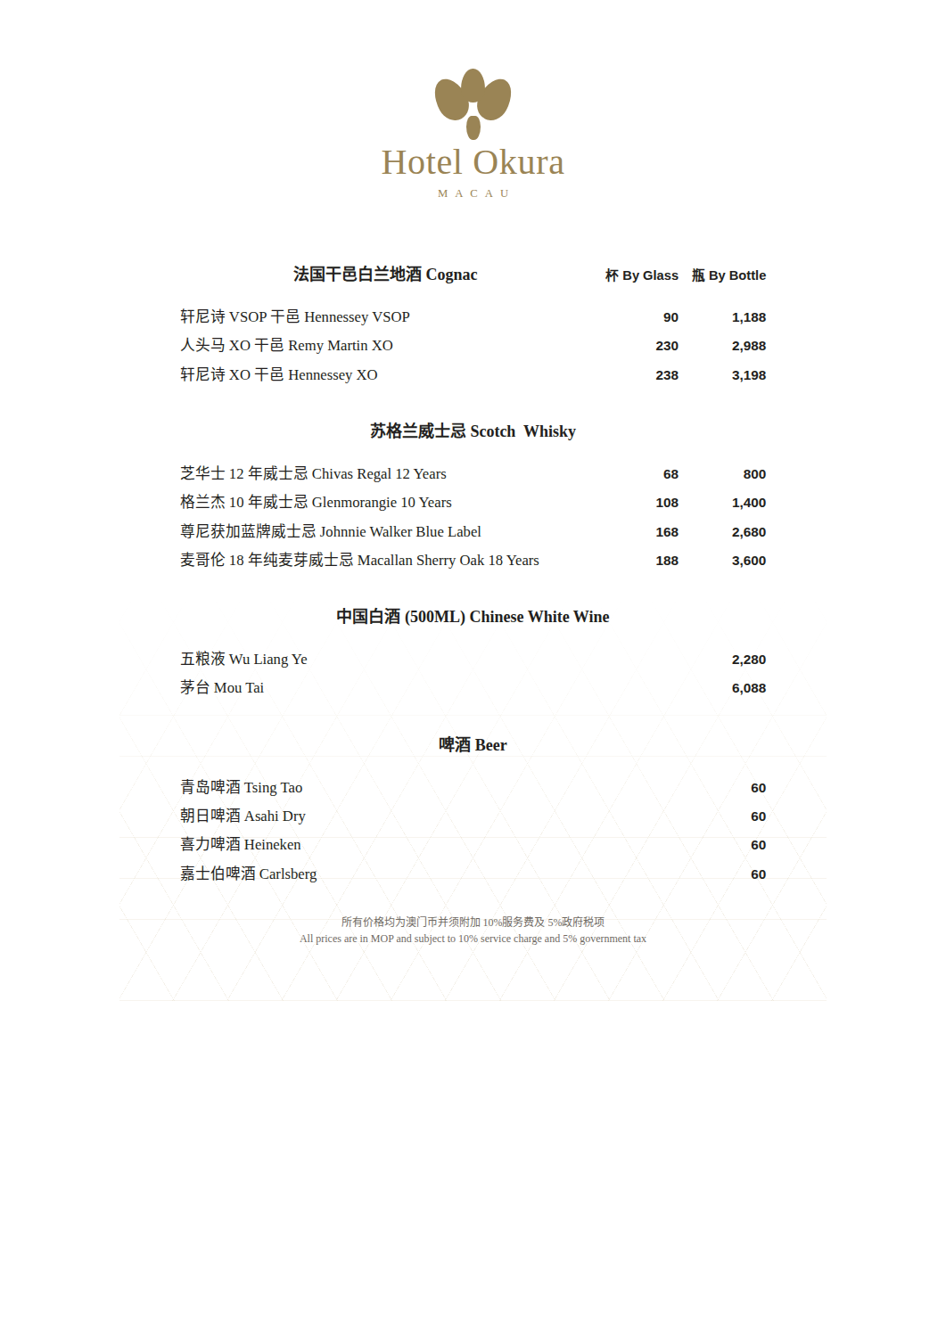Hotel Okura
MACAU
| 法国干邑白兰地酒 Cognac | 杯 By Glass | 瓶 By Bottle |
| 轩尼诗 VSOP 干邑 Hennessey VSOP | 90 | 1,188 |
| 人头马 XO 干邑 Remy Martin XO | 230 | 2,988 |
| 轩尼诗 XO 干邑 Hennessey XO | 238 | 3,198 |
| 苏格兰威士忌 Scotch Whisky |
| 芝华士 12 年威士忌 Chivas Regal 12 Years | 68 | 800 |
| 格兰杰 10 年威士忌 Glenmorangie 10 Years | 108 | 1,400 |
| 尊尼获加蓝牌威士忌 Johnnie Walker Blue Label | 168 | 2,680 |
| 麦哥伦 18 年纯麦芽威士忌 Macallan Sherry Oak 18 Years | 188 | 3,600 |
| 中国白酒 (500ML) Chinese White Wine |
| 五粮液 Wu Liang Ye | | 2,280 |
| 茅台 Mou Tai | | 6,088 |
| 啤酒 Beer |
| 青岛啤酒 Tsing Tao | | 60 |
| 朝日啤酒 Asahi Dry | | 60 |
| 喜力啤酒 Heineken | | 60 |
| 嘉士伯啤酒 Carlsberg | | 60 |
所有价格均为澳门币并须附加 10%服务费及 5%政府税项
All prices are in MOP and subject to 10% service charge and 5% government tax